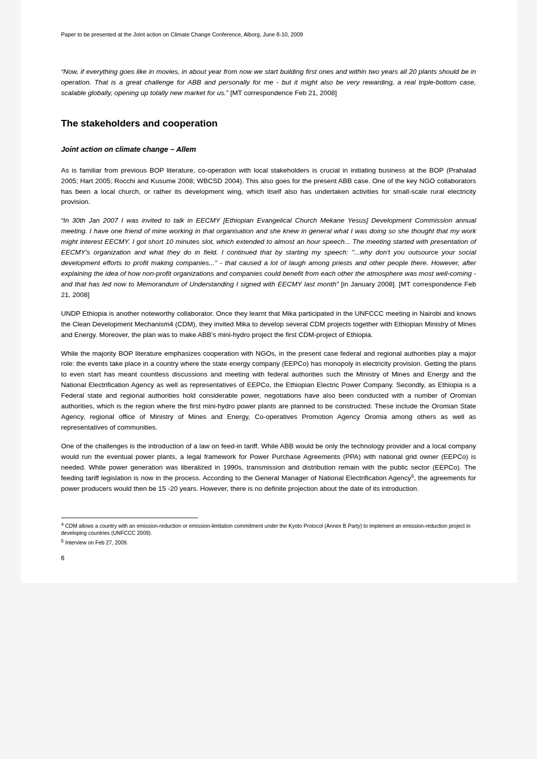Paper to be presented at the Joint action on Climate Change Conference, Alborg, June 8-10, 2009
“Now, if everything goes like in movies, in about year from now we start building first ones and within two years all 20 plants should be in operation. That is a great challenge for ABB and personally for me - but it might also be very rewarding, a real triple-bottom case, scalable globally, opening up totally new market for us.” [MT correspondence Feb 21, 2008]
The stakeholders and cooperation
Joint action on climate change – Allem
As is familiar from previous BOP literature, co-operation with local stakeholders is crucial in initiating business at the BOP (Prahalad 2005; Hart 2005; Rocchi and Kusume 2008; WBCSD 2004). This also goes for the present ABB case. One of the key NGO collaborators has been a local church, or rather its development wing, which itself also has undertaken activities for small-scale rural electricity provision.
“In 30th Jan 2007 I was invited to talk in EECMY [Ethiopian Evangelical Church Mekane Yesus] Development Commission annual meeting. I have one friend of mine working in that organisation and she knew in general what I was doing so she thought that my work might interest EECMY. I got short 10 minutes slot, which extended to almost an hour speech... The meeting started with presentation of EECMY's organization and what they do in field. I continued that by starting my speech: "...why don't you outsource your social development efforts to profit making companies..." - that caused a lot of laugh among priests and other people there. However, after explaining the idea of how non-profit organizations and companies could benefit from each other the atmosphere was most well-coming - and that has led now to Memorandum of Understanding I signed with EECMY last month” [in January 2008]. [MT correspondence Feb 21, 2008]
UNDP Ethiopia is another noteworthy collaborator. Once they learnt that Mika participated in the UNFCCC meeting in Nairobi and knows the Clean Development Mechanism4 (CDM), they invited Mika to develop several CDM projects together with Ethiopian Ministry of Mines and Energy. Moreover, the plan was to make ABB’s mini-hydro project the first CDM-project of Ethiopia.
While the majority BOP literature emphasizes cooperation with NGOs, in the present case federal and regional authorities play a major role: the events take place in a country where the state energy company (EEPCo) has monopoly in electricity provision. Getting the plans to even start has meant countless discussions and meeting with federal authorities such the Ministry of Mines and Energy and the National Electrification Agency as well as representatives of EEPCo, the Ethiopian Electric Power Company. Secondly, as Ethiopia is a Federal state and regional authorities hold considerable power, negotiations have also been conducted with a number of Oromian authorities, which is the region where the first mini-hydro power plants are planned to be constructed. These include the Oromian State Agency, regional office of Ministry of Mines and Energy, Co-operatives Promotion Agency Oromia among others as well as representatives of communities.
One of the challenges is the introduction of a law on feed-in tariff. While ABB would be only the technology provider and a local company would run the eventual power plants, a legal framework for Power Purchase Agreements (PPA) with national grid owner (EEPCo) is needed. While power generation was liberalized in 1990s, transmission and distribution remain with the public sector (EEPCo). The feeding tariff legislation is now in the process. According to the General Manager of National Electrification Agency5, the agreements for power producers would then be 15 -20 years. However, there is no definite projection about the date of its introduction.
4 CDM allows a country with an emission-reduction or emission-limitation commitment under the Kyoto Protocol (Annex B Party) to implement an emission-reduction project in developing countries (UNFCCC 2009).
5 Interview on Feb 27, 2009.
6